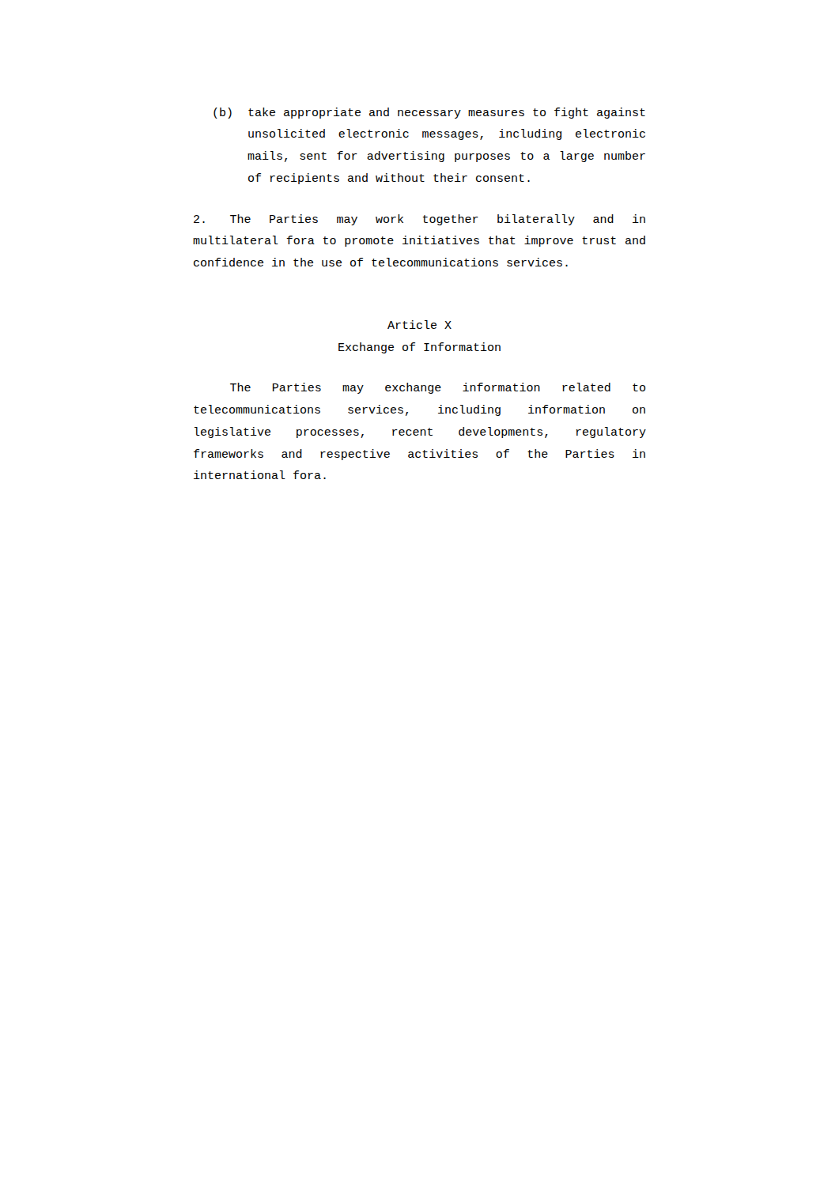(b)
take appropriate and necessary measures to fight against unsolicited electronic messages, including electronic mails, sent for advertising purposes to a large number of recipients and without their consent.
2. The Parties may work together bilaterally and in multilateral fora to promote initiatives that improve trust and confidence in the use of telecommunications services.
Article X Exchange of Information
The Parties may exchange information related to telecommunications services, including information on legislative processes, recent developments, regulatory frameworks and respective activities of the Parties in international fora.